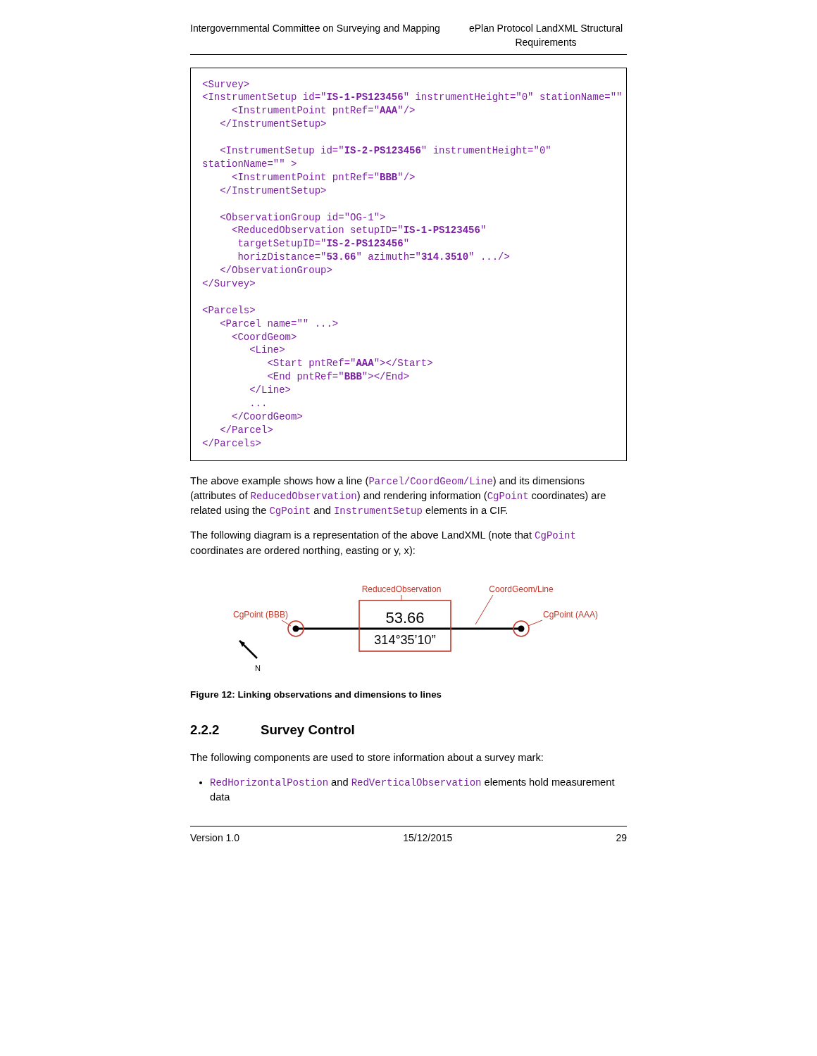Intergovernmental Committee on Surveying and Mapping
ePlan Protocol LandXML Structural Requirements
<Survey>
<InstrumentSetup id="IS-1-PS123456" instrumentHeight="0" stationName="" >
     <InstrumentPoint pntRef="AAA"/>
   </InstrumentSetup>

   <InstrumentSetup id="IS-2-PS123456" instrumentHeight="0"
stationName="" >
     <InstrumentPoint pntRef="BBB"/>
   </InstrumentSetup>

   <ObservationGroup id="OG-1">
     <ReducedObservation setupID="IS-1-PS123456"
      targetSetupID="IS-2-PS123456"
      horizDistance="53.66" azimuth="314.3510" .../>
   </ObservationGroup>
</Survey>

<Parcels>
   <Parcel name="" ...>
     <CoordGeom>
        <Line>
           <Start pntRef="AAA"></Start>
           <End pntRef="BBB"></End>
        </Line>
        ...
     </CoordGeom>
   </Parcel>
</Parcels>
The above example shows how a line (Parcel/CoordGeom/Line) and its dimensions (attributes of ReducedObservation) and rendering information (CgPoint coordinates) are related using the CgPoint and InstrumentSetup elements in a CIF.
The following diagram is a representation of the above LandXML (note that CgPoint coordinates are ordered northing, easting or y, x):
53.66 314°35’10” ReducedObservation CoordGeom/Line CgPoint (BBB) CgPoint (AAA) N
Figure 12: Linking observations and dimensions to lines
2.2.2 Survey Control
The following components are used to store information about a survey mark:
RedHorizontalPostion and RedVerticalObservation elements hold measurement data
Version 1.0
15/12/2015
29